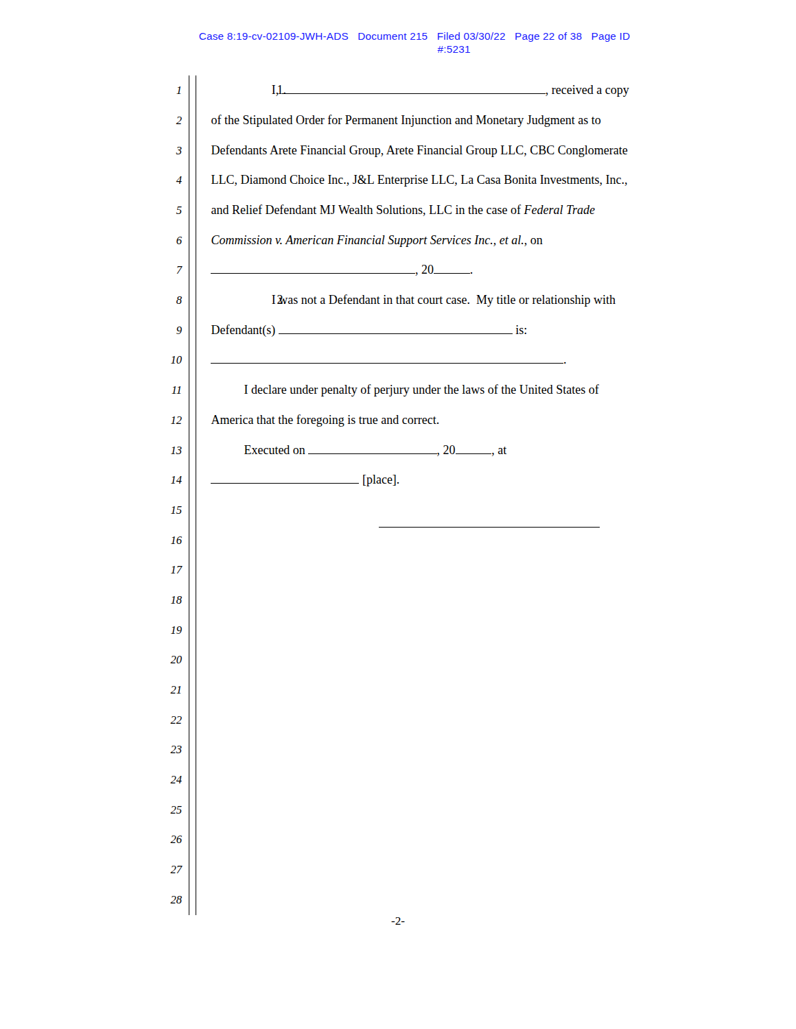Case 8:19-cv-02109-JWH-ADS Document 215 Filed 03/30/22 Page 22 of 38 Page ID #:5231
1
2
3
4
5
6
7
8
9
10
11
12
13
14
15
16
17
18
19
20
21
22
23
24
25
26
27
28
1. I, , received a copy of the Stipulated Order for Permanent Injunction and Monetary Judgment as to Defendants Arete Financial Group, Arete Financial Group LLC, CBC Conglomerate LLC, Diamond Choice Inc., J&L Enterprise LLC, La Casa Bonita Investments, Inc., and Relief Defendant MJ Wealth Solutions, LLC in the case of Federal Trade Commission v. American Financial Support Services Inc., et al., on , 20 .
2. I was not a Defendant in that court case. My title or relationship with Defendant(s) is: .
I declare under penalty of perjury under the laws of the United States of America that the foregoing is true and correct.
Executed on , 20 , at [place].
-2-